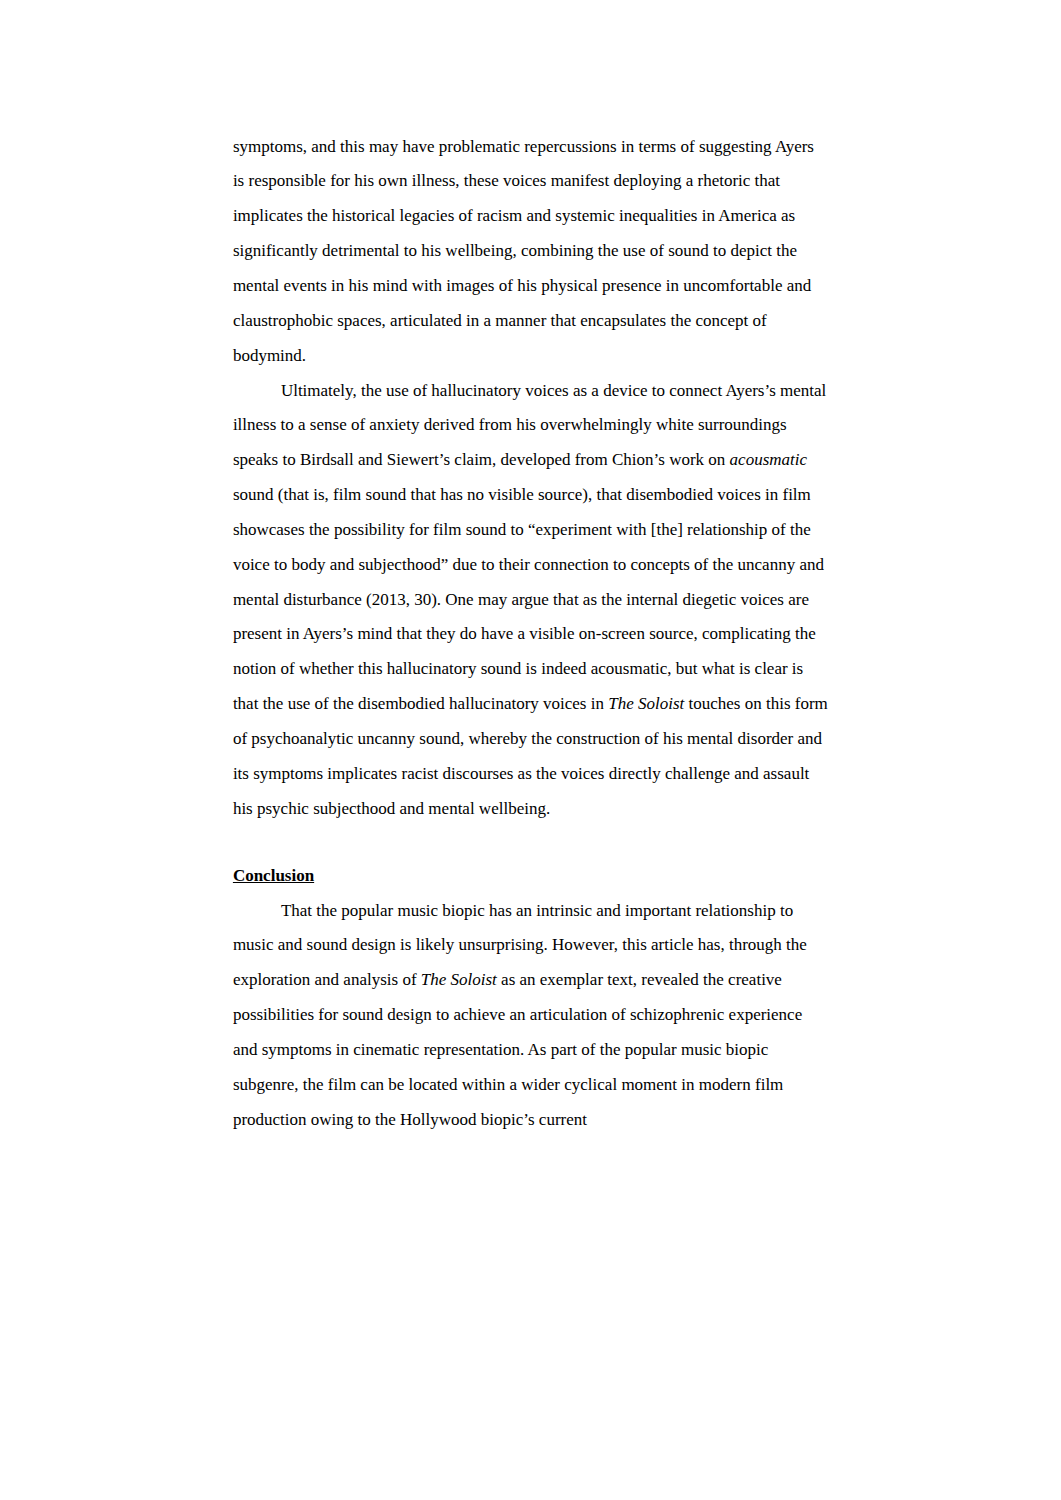symptoms, and this may have problematic repercussions in terms of suggesting Ayers is responsible for his own illness, these voices manifest deploying a rhetoric that implicates the historical legacies of racism and systemic inequalities in America as significantly detrimental to his wellbeing, combining the use of sound to depict the mental events in his mind with images of his physical presence in uncomfortable and claustrophobic spaces, articulated in a manner that encapsulates the concept of bodymind.
Ultimately, the use of hallucinatory voices as a device to connect Ayers’s mental illness to a sense of anxiety derived from his overwhelmingly white surroundings speaks to Birdsall and Siewert’s claim, developed from Chion’s work on acousmatic sound (that is, film sound that has no visible source), that disembodied voices in film showcases the possibility for film sound to “experiment with [the] relationship of the voice to body and subjecthood” due to their connection to concepts of the uncanny and mental disturbance (2013, 30). One may argue that as the internal diegetic voices are present in Ayers’s mind that they do have a visible on-screen source, complicating the notion of whether this hallucinatory sound is indeed acousmatic, but what is clear is that the use of the disembodied hallucinatory voices in The Soloist touches on this form of psychoanalytic uncanny sound, whereby the construction of his mental disorder and its symptoms implicates racist discourses as the voices directly challenge and assault his psychic subjecthood and mental wellbeing.
Conclusion
That the popular music biopic has an intrinsic and important relationship to music and sound design is likely unsurprising. However, this article has, through the exploration and analysis of The Soloist as an exemplar text, revealed the creative possibilities for sound design to achieve an articulation of schizophrenic experience and symptoms in cinematic representation. As part of the popular music biopic subgenre, the film can be located within a wider cyclical moment in modern film production owing to the Hollywood biopic’s current